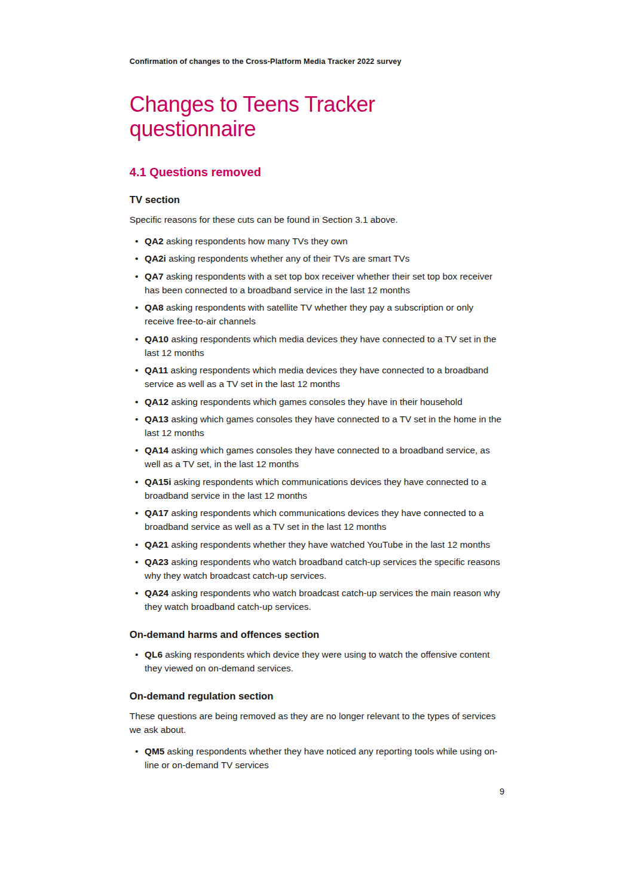Confirmation of changes to the Cross-Platform Media Tracker 2022 survey
Changes to Teens Tracker questionnaire
4.1 Questions removed
TV section
Specific reasons for these cuts can be found in Section 3.1 above.
QA2 asking respondents how many TVs they own
QA2i asking respondents whether any of their TVs are smart TVs
QA7 asking respondents with a set top box receiver whether their set top box receiver has been connected to a broadband service in the last 12 months
QA8 asking respondents with satellite TV whether they pay a subscription or only receive free-to-air channels
QA10 asking respondents which media devices they have connected to a TV set in the last 12 months
QA11 asking respondents which media devices they have connected to a broadband service as well as a TV set in the last 12 months
QA12 asking respondents which games consoles they have in their household
QA13 asking which games consoles they have connected to a TV set in the home in the last 12 months
QA14 asking which games consoles they have connected to a broadband service, as well as a TV set, in the last 12 months
QA15i asking respondents which communications devices they have connected to a broadband service in the last 12 months
QA17 asking respondents which communications devices they have connected to a broadband service as well as a TV set in the last 12 months
QA21 asking respondents whether they have watched YouTube in the last 12 months
QA23 asking respondents who watch broadband catch-up services the specific reasons why they watch broadcast catch-up services.
QA24 asking respondents who watch broadcast catch-up services the main reason why they watch broadband catch-up services.
On-demand harms and offences section
QL6 asking respondents which device they were using to watch the offensive content they viewed on on-demand services.
On-demand regulation section
These questions are being removed as they are no longer relevant to the types of services we ask about.
QM5 asking respondents whether they have noticed any reporting tools while using on-line or on-demand TV services
9